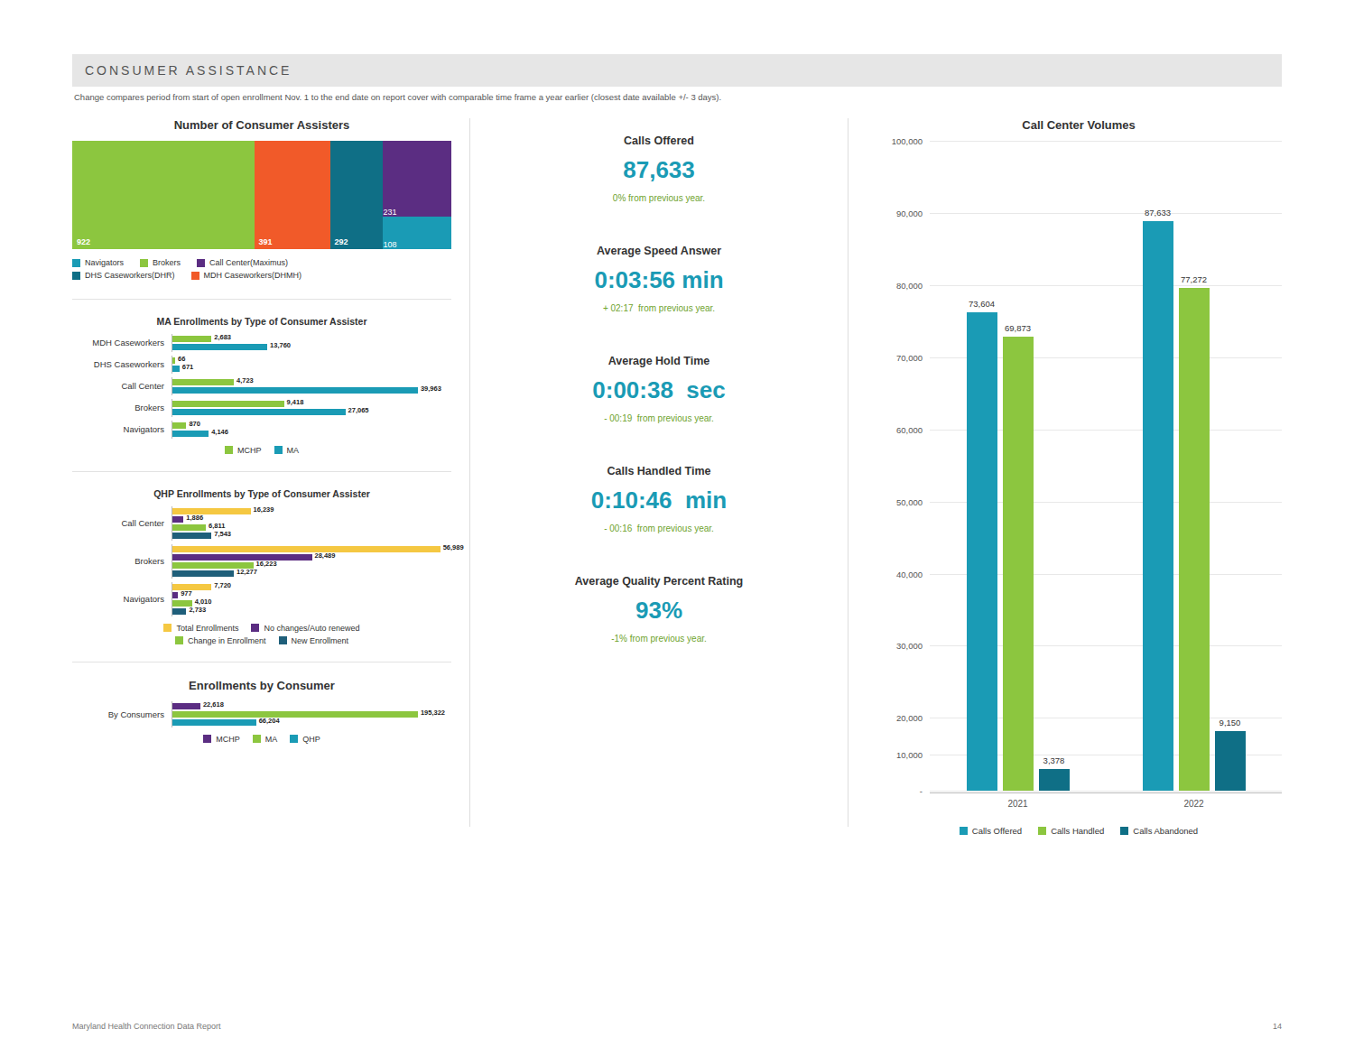CONSUMER ASSISTANCE
Change compares period from start of open enrollment Nov. 1 to the end date on report cover with comparable time frame a year earlier (closest date available +/- 3 days).
Number of Consumer Assisters
922
391
292
231
108
Navigators
Brokers
Call Center(Maximus)
DHS Caseworkers(DHR)
MDH Caseworkers(DHMH)
MA Enrollments by Type of Consumer Assister
MDH Caseworkers
2,683
13,760
DHS Caseworkers
66
671
Call Center
4,723
39,963
Brokers
9,418
27,065
Navigators
870
4,146
MCHP
MA
QHP Enrollments by Type of Consumer Assister
Call Center
16,239
1,886
6,811
7,543
Brokers
56,989
28,489
16,223
12,277
Navigators
7,720
977
4,010
2,733
Total Enrollments
No changes/Auto renewed
Change in Enrollment
New Enrollment
Enrollments by Consumer
By Consumers
22,618
195,322
66,204
MCHP
MA
QHP
Calls Offered
87,633
0% from previous year.
Average Speed Answer
0:03:56 min
+ 02:17 from previous year.
Average Hold Time
0:00:38 sec
- 00:19 from previous year.
Calls Handled Time
0:10:46 min
- 00:16 from previous year.
Average Quality Percent Rating
93%
-1% from previous year.
Call Center Volumes
100,000 90,000 80,000 70,000 60,000 50,000 40,000 30,000 20,000 10,000 -
73,604
69,873
3,378
87,633
77,272
9,150
2021 2022
Calls Offered
Calls Handled
Calls Abandoned
Maryland Health Connection Data Report 14